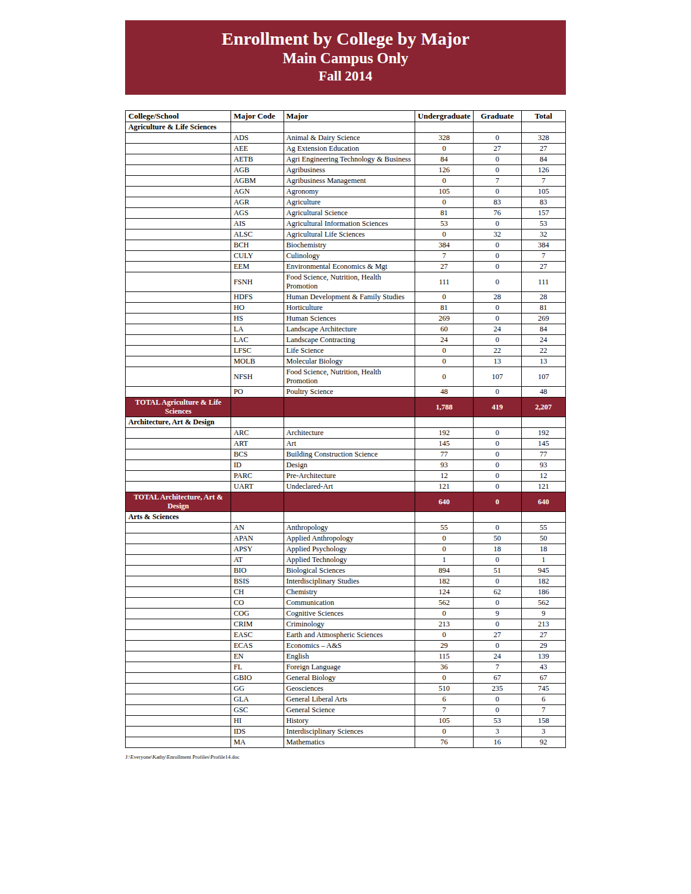Enrollment by College by Major
Main Campus Only
Fall 2014
| College/School | Major Code | Major | Undergraduate | Graduate | Total |
| --- | --- | --- | --- | --- | --- |
| Agriculture & Life Sciences | | | | | |
| | ADS | Animal & Dairy Science | 328 | 0 | 328 |
| | AEE | Ag Extension Education | 0 | 27 | 27 |
| | AETB | Agri Engineering Technology & Business | 84 | 0 | 84 |
| | AGB | Agribusiness | 126 | 0 | 126 |
| | AGBM | Agribusiness Management | 0 | 7 | 7 |
| | AGN | Agronomy | 105 | 0 | 105 |
| | AGR | Agriculture | 0 | 83 | 83 |
| | AGS | Agricultural Science | 81 | 76 | 157 |
| | AIS | Agricultural Information Sciences | 53 | 0 | 53 |
| | ALSC | Agricultural Life Sciences | 0 | 32 | 32 |
| | BCH | Biochemistry | 384 | 0 | 384 |
| | CULY | Culinology | 7 | 0 | 7 |
| | EEM | Environmental Economics & Mgt | 27 | 0 | 27 |
| | FSNH | Food Science, Nutrition, Health Promotion | 111 | 0 | 111 |
| | HDFS | Human Development & Family Studies | 0 | 28 | 28 |
| | HO | Horticulture | 81 | 0 | 81 |
| | HS | Human Sciences | 269 | 0 | 269 |
| | LA | Landscape Architecture | 60 | 24 | 84 |
| | LAC | Landscape Contracting | 24 | 0 | 24 |
| | LFSC | Life Science | 0 | 22 | 22 |
| | MOLB | Molecular Biology | 0 | 13 | 13 |
| | NFSH | Food Science, Nutrition, Health Promotion | 0 | 107 | 107 |
| | PO | Poultry Science | 48 | 0 | 48 |
| TOTAL Agriculture & Life Sciences | | | 1,788 | 419 | 2,207 |
| Architecture, Art & Design | | | | | |
| | ARC | Architecture | 192 | 0 | 192 |
| | ART | Art | 145 | 0 | 145 |
| | BCS | Building Construction Science | 77 | 0 | 77 |
| | ID | Design | 93 | 0 | 93 |
| | PARC | Pre-Architecture | 12 | 0 | 12 |
| | UART | Undeclared-Art | 121 | 0 | 121 |
| TOTAL Architecture, Art & Design | | | 640 | 0 | 640 |
| Arts & Sciences | | | | | |
| | AN | Anthropology | 55 | 0 | 55 |
| | APAN | Applied Anthropology | 0 | 50 | 50 |
| | APSY | Applied Psychology | 0 | 18 | 18 |
| | AT | Applied Technology | 1 | 0 | 1 |
| | BIO | Biological Sciences | 894 | 51 | 945 |
| | BSIS | Interdisciplinary Studies | 182 | 0 | 182 |
| | CH | Chemistry | 124 | 62 | 186 |
| | CO | Communication | 562 | 0 | 562 |
| | COG | Cognitive Sciences | 0 | 9 | 9 |
| | CRIM | Criminology | 213 | 0 | 213 |
| | EASC | Earth and Atmospheric Sciences | 0 | 27 | 27 |
| | ECAS | Economics – A&S | 29 | 0 | 29 |
| | EN | English | 115 | 24 | 139 |
| | FL | Foreign Language | 36 | 7 | 43 |
| | GBIO | General Biology | 0 | 67 | 67 |
| | GG | Geosciences | 510 | 235 | 745 |
| | GLA | General Liberal Arts | 6 | 0 | 6 |
| | GSC | General Science | 7 | 0 | 7 |
| | HI | History | 105 | 53 | 158 |
| | IDS | Interdisciplinary Sciences | 0 | 3 | 3 |
| | MA | Mathematics | 76 | 16 | 92 |
J:\Everyone\Kathy\Enrollment Profiles\Profile14.doc